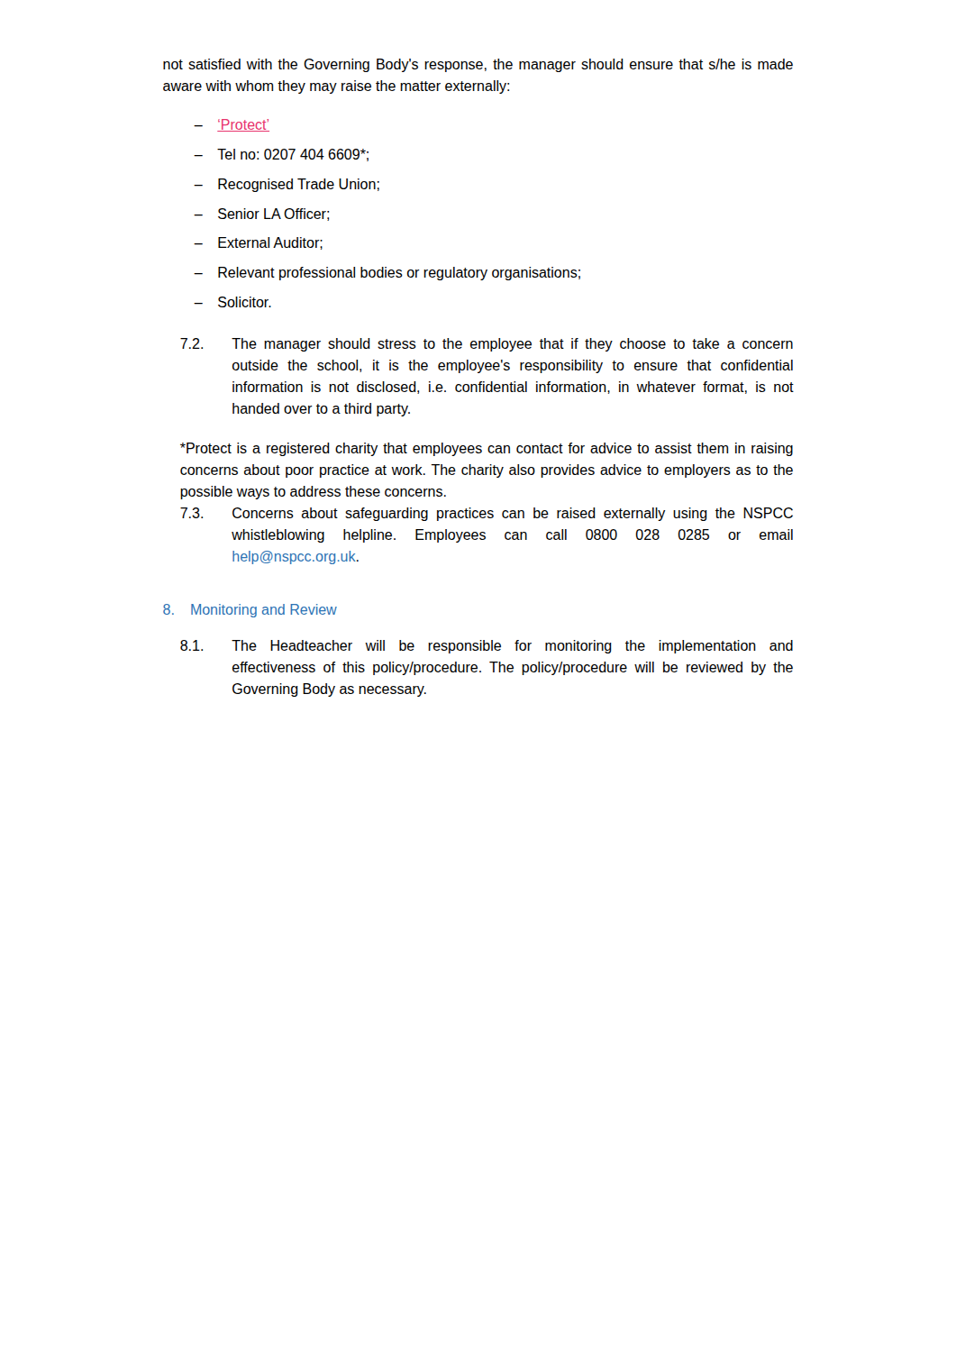not satisfied with the Governing Body's response, the manager should ensure that s/he is made aware with whom they may raise the matter externally:
‘Protect’
Tel no: 0207 404 6609*;
Recognised Trade Union;
Senior LA Officer;
External Auditor;
Relevant professional bodies or regulatory organisations;
Solicitor.
7.2.
The manager should stress to the employee that if they choose to take a concern outside the school, it is the employee's responsibility to ensure that confidential information is not disclosed, i.e. confidential information, in whatever format, is not handed over to a third party.
*Protect is a registered charity that employees can contact for advice to assist them in raising concerns about poor practice at work. The charity also provides advice to employers as to the possible ways to address these concerns.
7.3.
Concerns about safeguarding practices can be raised externally using the NSPCC whistleblowing helpline. Employees can call 0800 028 0285 or email help@nspcc.org.uk.
8. Monitoring and Review
8.1.
The Headteacher will be responsible for monitoring the implementation and effectiveness of this policy/procedure. The policy/procedure will be reviewed by the Governing Body as necessary.